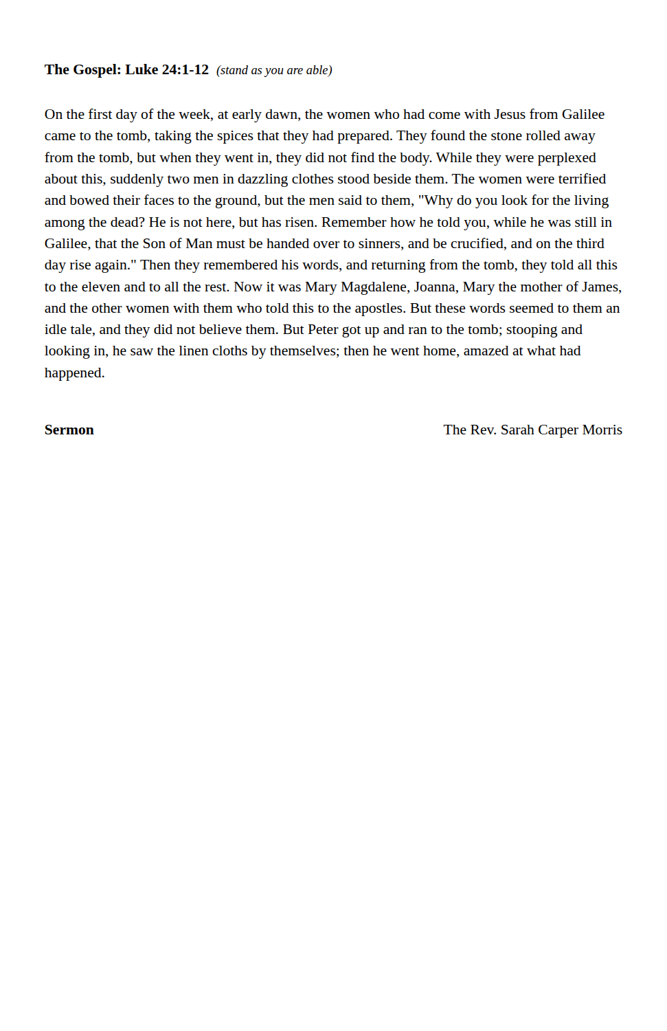The Gospel: Luke 24:1-12 (stand as you are able)
On the first day of the week, at early dawn, the women who had come with Jesus from Galilee came to the tomb, taking the spices that they had prepared. They found the stone rolled away from the tomb, but when they went in, they did not find the body. While they were perplexed about this, suddenly two men in dazzling clothes stood beside them. The women were terrified and bowed their faces to the ground, but the men said to them, "Why do you look for the living among the dead? He is not here, but has risen. Remember how he told you, while he was still in Galilee, that the Son of Man must be handed over to sinners, and be crucified, and on the third day rise again." Then they remembered his words, and returning from the tomb, they told all this to the eleven and to all the rest. Now it was Mary Magdalene, Joanna, Mary the mother of James, and the other women with them who told this to the apostles. But these words seemed to them an idle tale, and they did not believe them. But Peter got up and ran to the tomb; stooping and looking in, he saw the linen cloths by themselves; then he went home, amazed at what had happened.
Sermon The Rev. Sarah Carper Morris